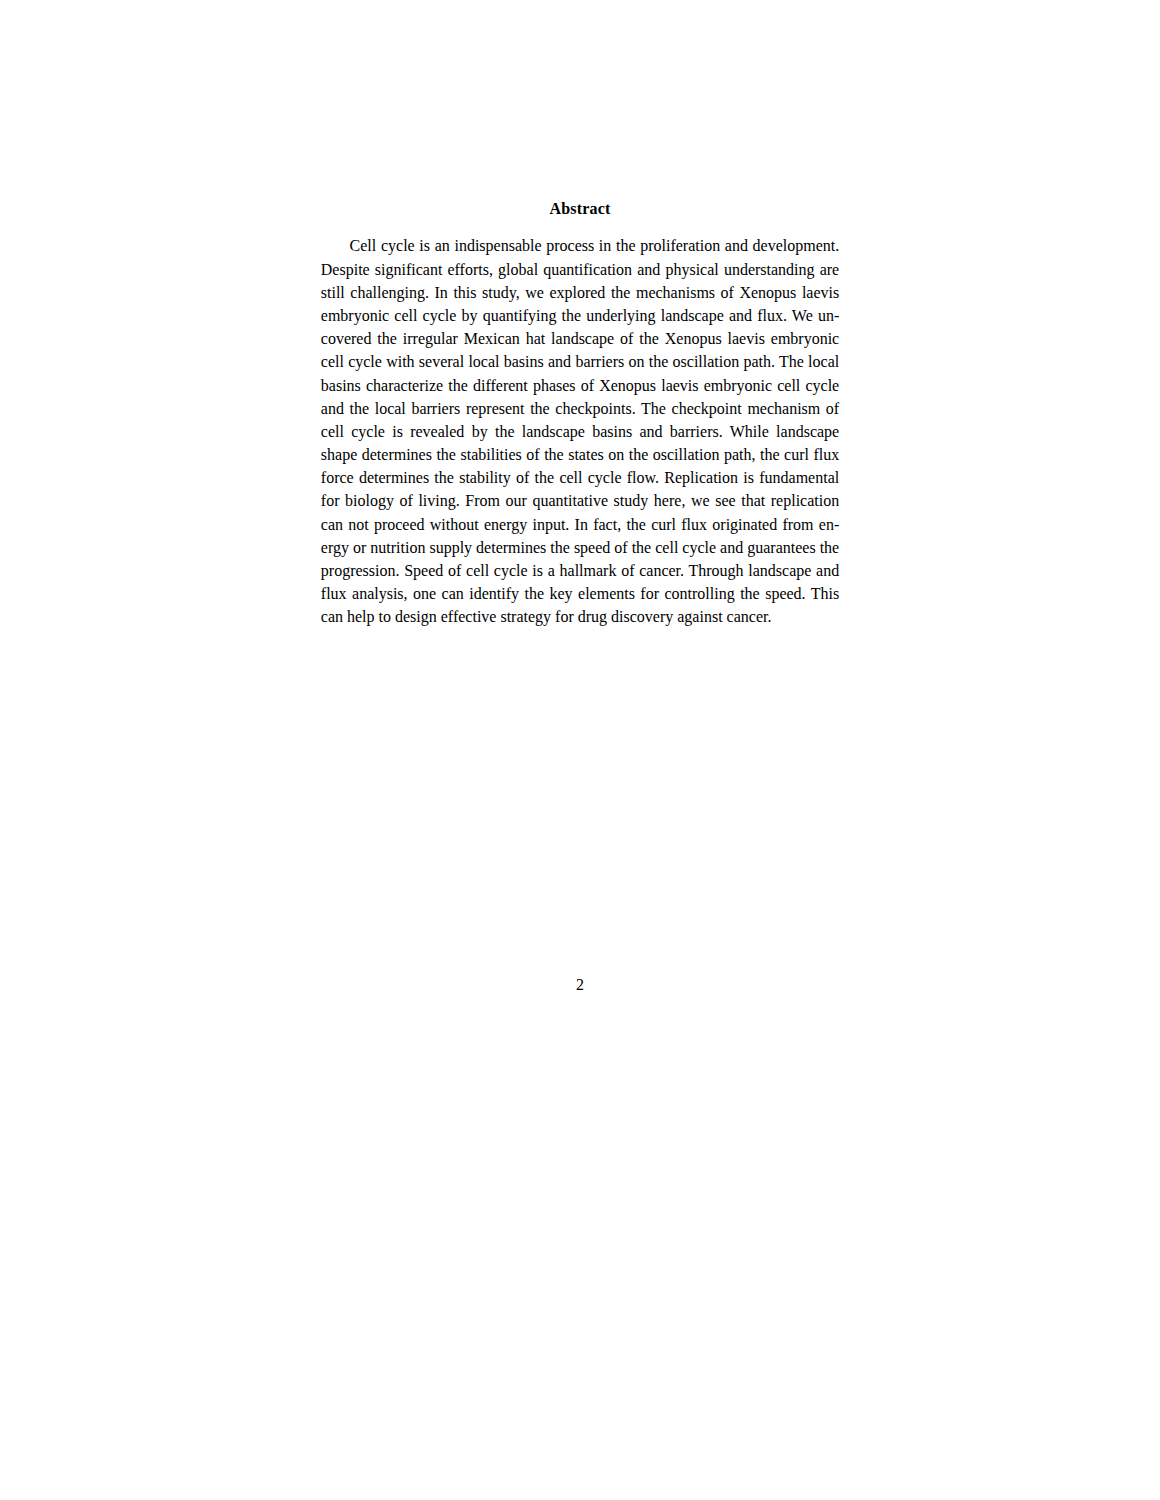Abstract
Cell cycle is an indispensable process in the proliferation and development. Despite significant efforts, global quantification and physical understanding are still challenging. In this study, we explored the mechanisms of Xenopus laevis embryonic cell cycle by quantifying the underlying landscape and flux. We uncovered the irregular Mexican hat landscape of the Xenopus laevis embryonic cell cycle with several local basins and barriers on the oscillation path. The local basins characterize the different phases of Xenopus laevis embryonic cell cycle and the local barriers represent the checkpoints. The checkpoint mechanism of cell cycle is revealed by the landscape basins and barriers. While landscape shape determines the stabilities of the states on the oscillation path, the curl flux force determines the stability of the cell cycle flow. Replication is fundamental for biology of living. From our quantitative study here, we see that replication can not proceed without energy input. In fact, the curl flux originated from energy or nutrition supply determines the speed of the cell cycle and guarantees the progression. Speed of cell cycle is a hallmark of cancer. Through landscape and flux analysis, one can identify the key elements for controlling the speed. This can help to design effective strategy for drug discovery against cancer.
2